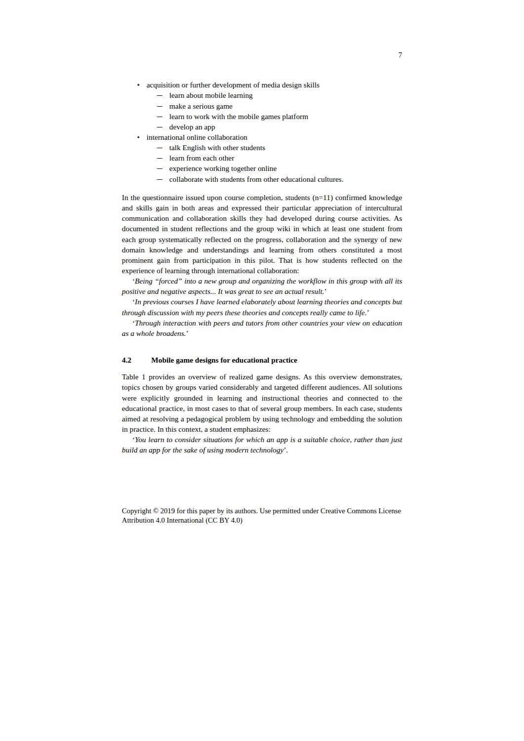7
acquisition or further development of media design skills
learn about mobile learning
make a serious game
learn to work with the mobile games platform
develop an app
international online collaboration
talk English with other students
learn from each other
experience working together online
collaborate with students from other educational cultures.
In the questionnaire issued upon course completion, students (n=11) confirmed knowledge and skills gain in both areas and expressed their particular appreciation of intercultural communication and collaboration skills they had developed during course activities. As documented in student reflections and the group wiki in which at least one student from each group systematically reflected on the progress, collaboration and the synergy of new domain knowledge and understandings and learning from others constituted a most prominent gain from participation in this pilot. That is how students reflected on the experience of learning through international collaboration:
‘Being “forced” into a new group and organizing the workflow in this group with all its positive and negative aspects... It was great to see an actual result.’
‘In previous courses I have learned elaborately about learning theories and concepts but through discussion with my peers these theories and concepts really came to life.’
‘Through interaction with peers and tutors from other countries your view on education as a whole broadens.’
4.2 Mobile game designs for educational practice
Table 1 provides an overview of realized game designs. As this overview demonstrates, topics chosen by groups varied considerably and targeted different audiences. All solutions were explicitly grounded in learning and instructional theories and connected to the educational practice, in most cases to that of several group members. In each case, students aimed at resolving a pedagogical problem by using technology and embedding the solution in practice. In this context, a student emphasizes:
‘You learn to consider situations for which an app is a suitable choice, rather than just build an app for the sake of using modern technology’.
Copyright © 2019 for this paper by its authors. Use permitted under Creative Commons License Attribution 4.0 International (CC BY 4.0)